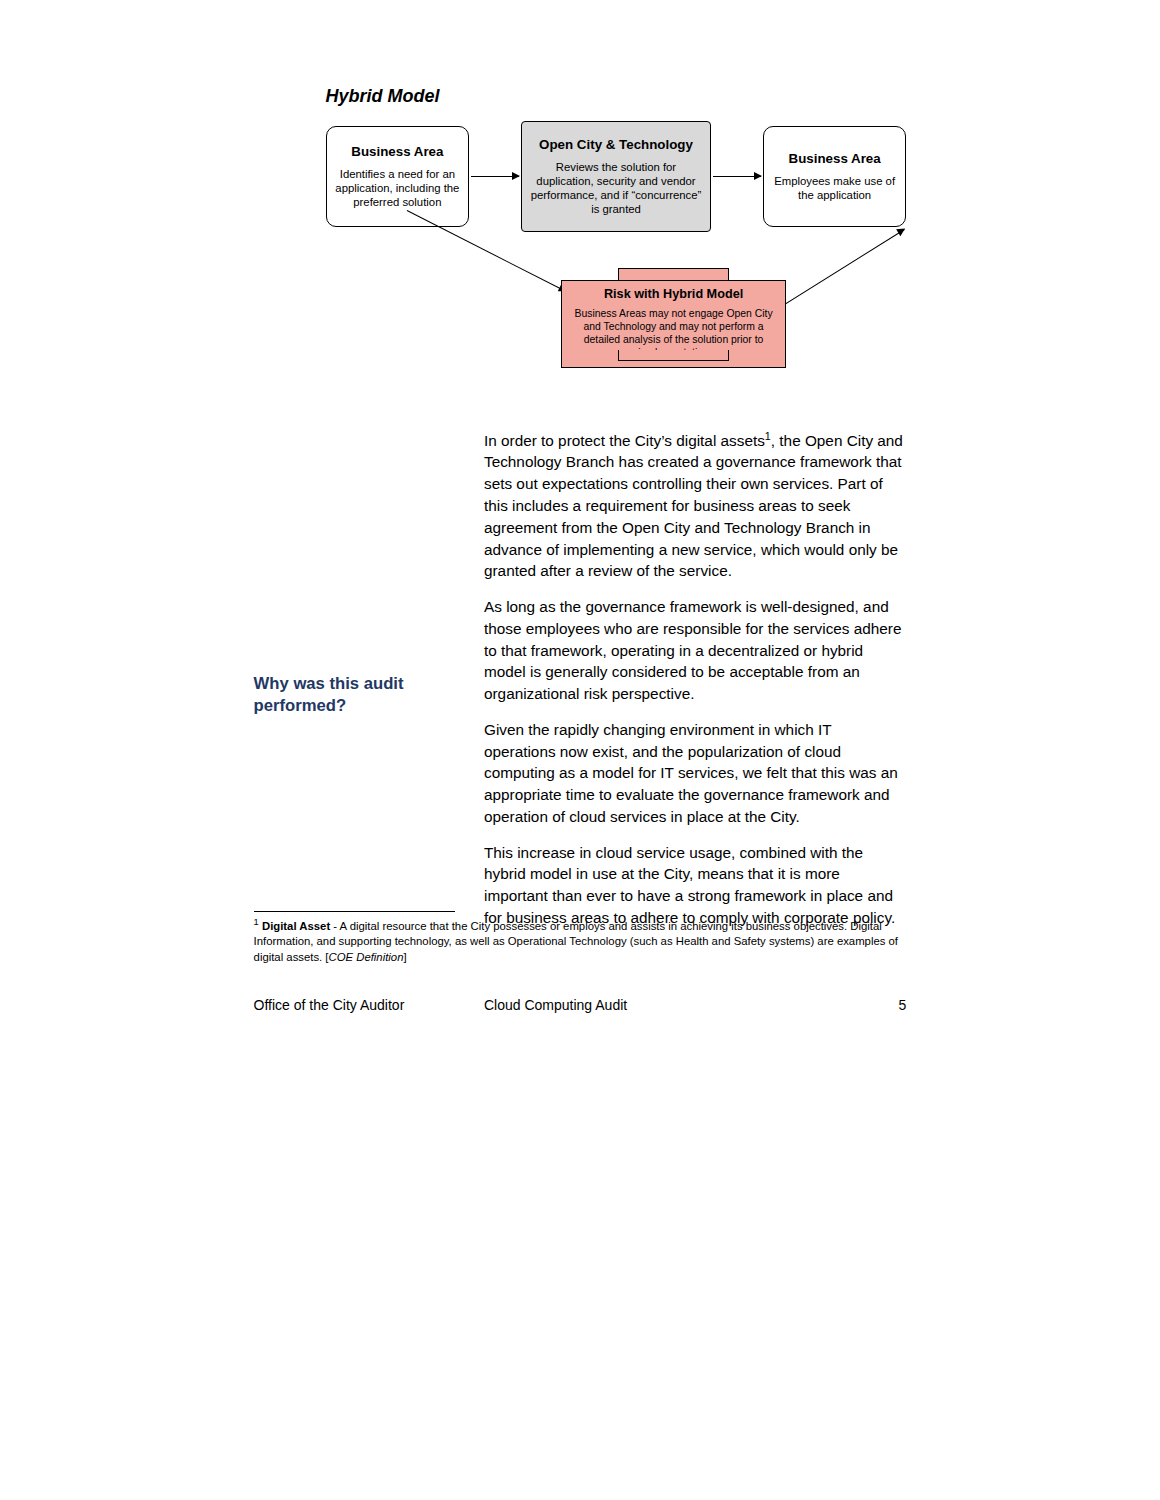Hybrid Model
Business Area Identifies a need for an application, including the preferred solution
Open City & Technology Reviews the solution for duplication, security and vendor performance, and if “concurrence” is granted
Business Area Employees make use of the application
Risk with Hybrid Model Business Areas may not engage Open City and Technology and may not perform a detailed analysis of the solution prior to implementation
Why was this audit performed?
In order to protect the City’s digital assets1, the Open City and Technology Branch has created a governance framework that sets out expectations controlling their own services. Part of this includes a requirement for business areas to seek agreement from the Open City and Technology Branch in advance of implementing a new service, which would only be granted after a review of the service.
As long as the governance framework is well-designed, and those employees who are responsible for the services adhere to that framework, operating in a decentralized or hybrid model is generally considered to be acceptable from an organizational risk perspective.
Given the rapidly changing environment in which IT operations now exist, and the popularization of cloud computing as a model for IT services, we felt that this was an appropriate time to evaluate the governance framework and operation of cloud services in place at the City.
This increase in cloud service usage, combined with the hybrid model in use at the City, means that it is more important than ever to have a strong framework in place and for business areas to adhere to comply with corporate policy.
1 Digital Asset - A digital resource that the City possesses or employs and assists in achieving its business objectives. Digital Information, and supporting technology, as well as Operational Technology (such as Health and Safety systems) are examples of digital assets. [COE Definition]
Office of the City Auditor
Cloud Computing Audit
5